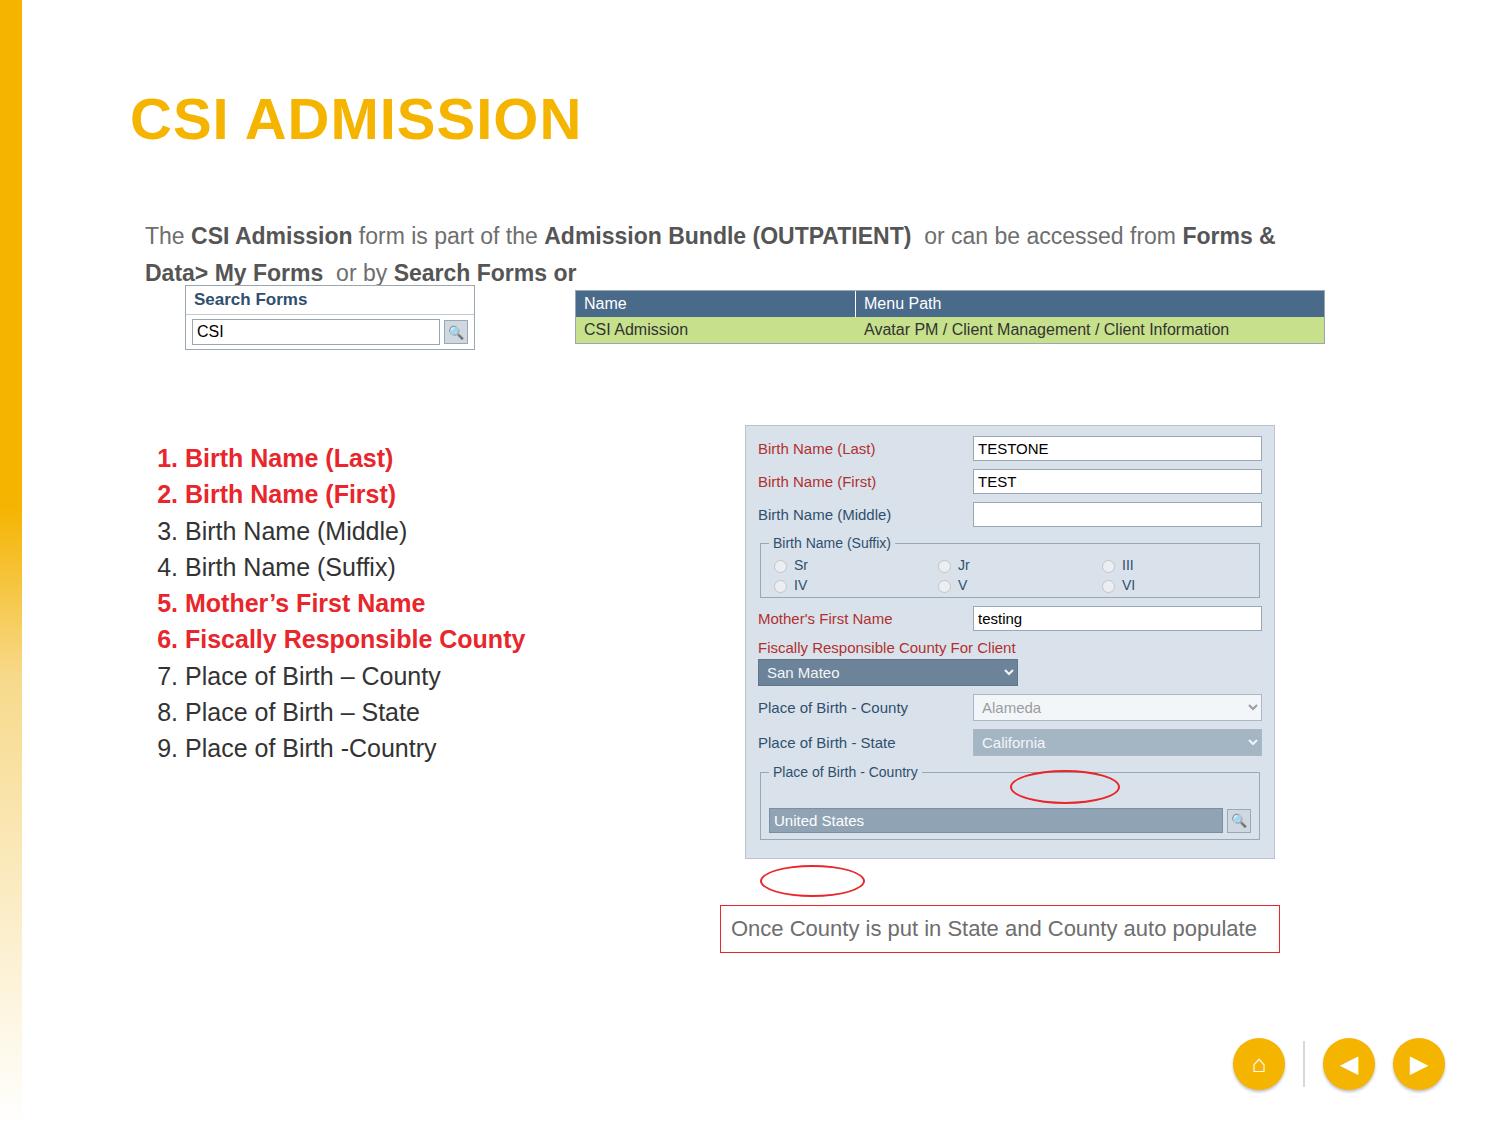CSI ADMISSION
The CSI Admission form is part of the Admission Bundle (OUTPATIENT) or can be accessed from Forms & Data> My Forms or by Search Forms or
Search Forms
🔍
Name
Menu Path
CSI Admission
Avatar PM / Client Management / Client Information
Birth Name (Last)
Birth Name (First)
Birth Name (Middle)
Birth Name (Suffix)
Mother’s First Name
Fiscally Responsible County
Place of Birth – County
Place of Birth – State
Place of Birth -Country
Birth Name (Last)
Birth Name (First)
Birth Name (Middle)
Birth Name (Suffix)
Sr Jr III IV V VI
Mother's First Name
Fiscally Responsible County For Client
San Mateo
Place of Birth - County
Alameda
Place of Birth - State
California
Place of Birth - Country
🔍
Once County is put in State and County auto populate
⌂
◀
▶